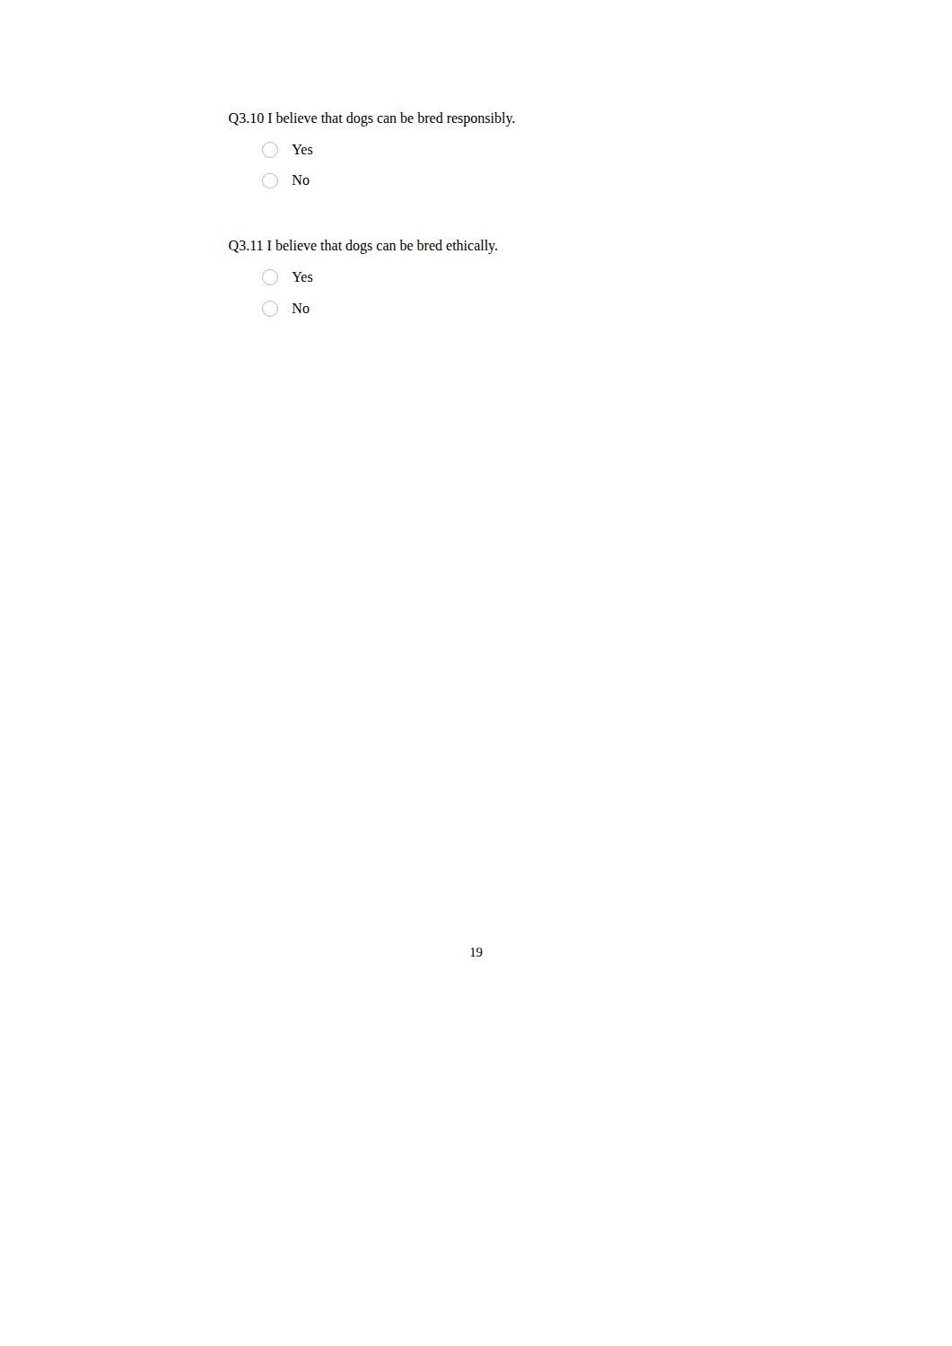Q3.10 I believe that dogs can be bred responsibly.
Yes
No
Q3.11 I believe that dogs can be bred ethically.
Yes
No
19